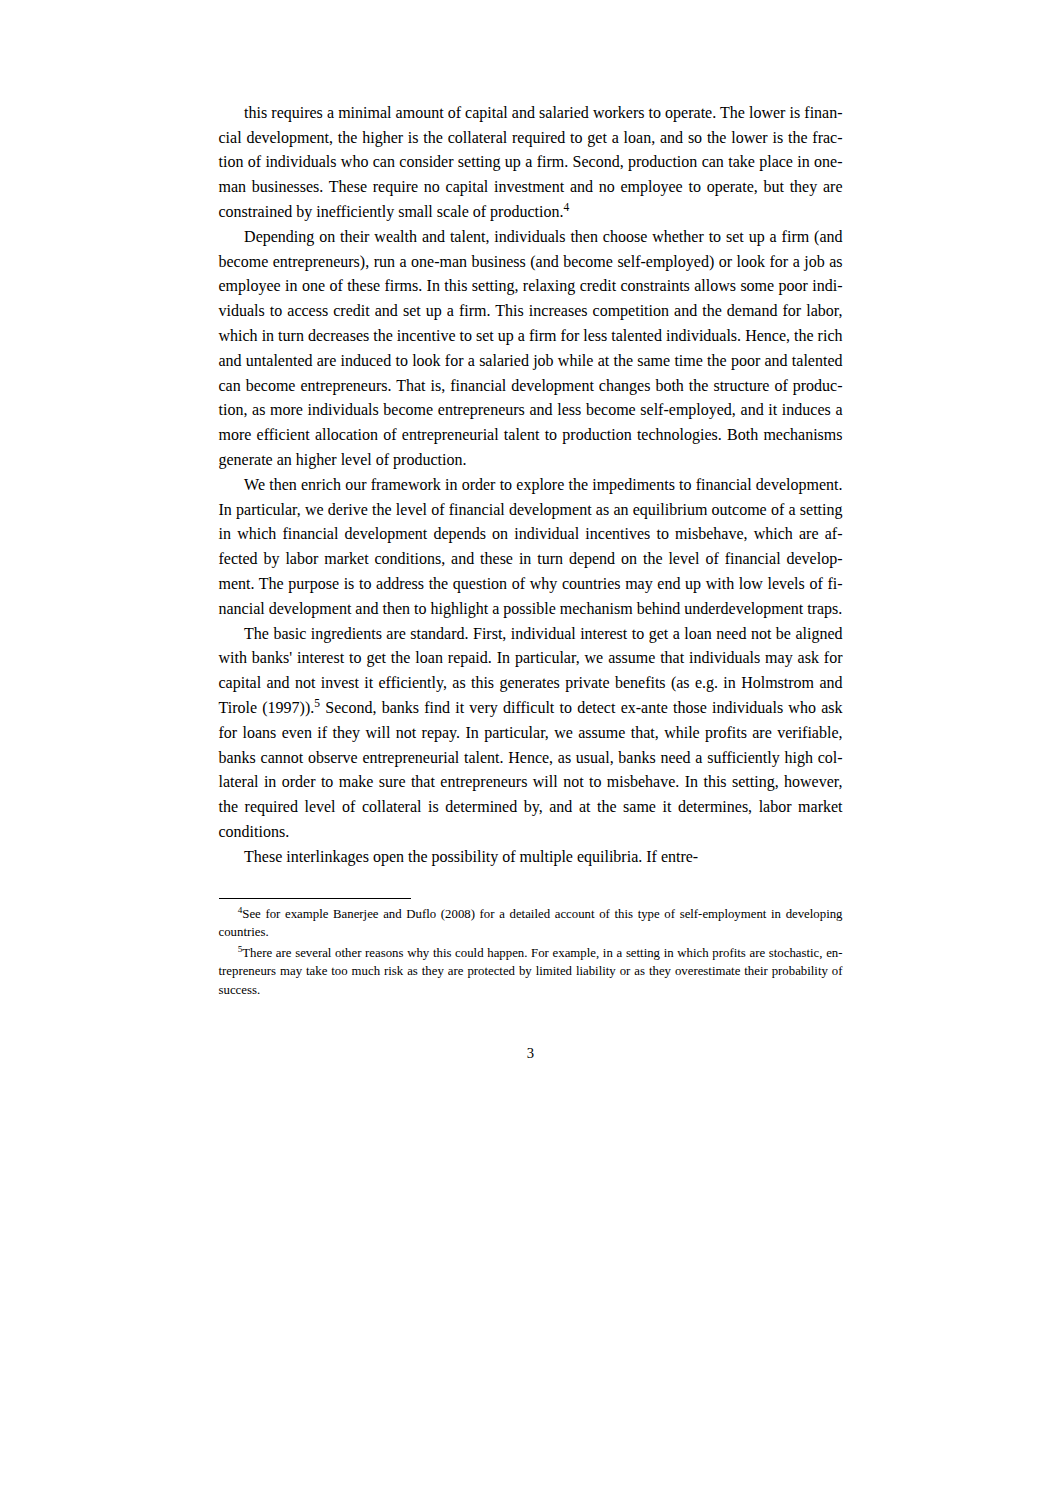this requires a minimal amount of capital and salaried workers to operate. The lower is financial development, the higher is the collateral required to get a loan, and so the lower is the fraction of individuals who can consider setting up a firm. Second, production can take place in one-man businesses. These require no capital investment and no employee to operate, but they are constrained by inefficiently small scale of production.4
Depending on their wealth and talent, individuals then choose whether to set up a firm (and become entrepreneurs), run a one-man business (and become self-employed) or look for a job as employee in one of these firms. In this setting, relaxing credit constraints allows some poor individuals to access credit and set up a firm. This increases competition and the demand for labor, which in turn decreases the incentive to set up a firm for less talented individuals. Hence, the rich and untalented are induced to look for a salaried job while at the same time the poor and talented can become entrepreneurs. That is, financial development changes both the structure of production, as more individuals become entrepreneurs and less become self-employed, and it induces a more efficient allocation of entrepreneurial talent to production technologies. Both mechanisms generate an higher level of production.
We then enrich our framework in order to explore the impediments to financial development. In particular, we derive the level of financial development as an equilibrium outcome of a setting in which financial development depends on individual incentives to misbehave, which are affected by labor market conditions, and these in turn depend on the level of financial development. The purpose is to address the question of why countries may end up with low levels of financial development and then to highlight a possible mechanism behind underdevelopment traps.
The basic ingredients are standard. First, individual interest to get a loan need not be aligned with banks' interest to get the loan repaid. In particular, we assume that individuals may ask for capital and not invest it efficiently, as this generates private benefits (as e.g. in Holmstrom and Tirole (1997)).5 Second, banks find it very difficult to detect ex-ante those individuals who ask for loans even if they will not repay. In particular, we assume that, while profits are verifiable, banks cannot observe entrepreneurial talent. Hence, as usual, banks need a sufficiently high collateral in order to make sure that entrepreneurs will not to misbehave. In this setting, however, the required level of collateral is determined by, and at the same it determines, labor market conditions.
These interlinkages open the possibility of multiple equilibria. If entre-
4See for example Banerjee and Duflo (2008) for a detailed account of this type of self-employment in developing countries.
5There are several other reasons why this could happen. For example, in a setting in which profits are stochastic, entrepreneurs may take too much risk as they are protected by limited liability or as they overestimate their probability of success.
3